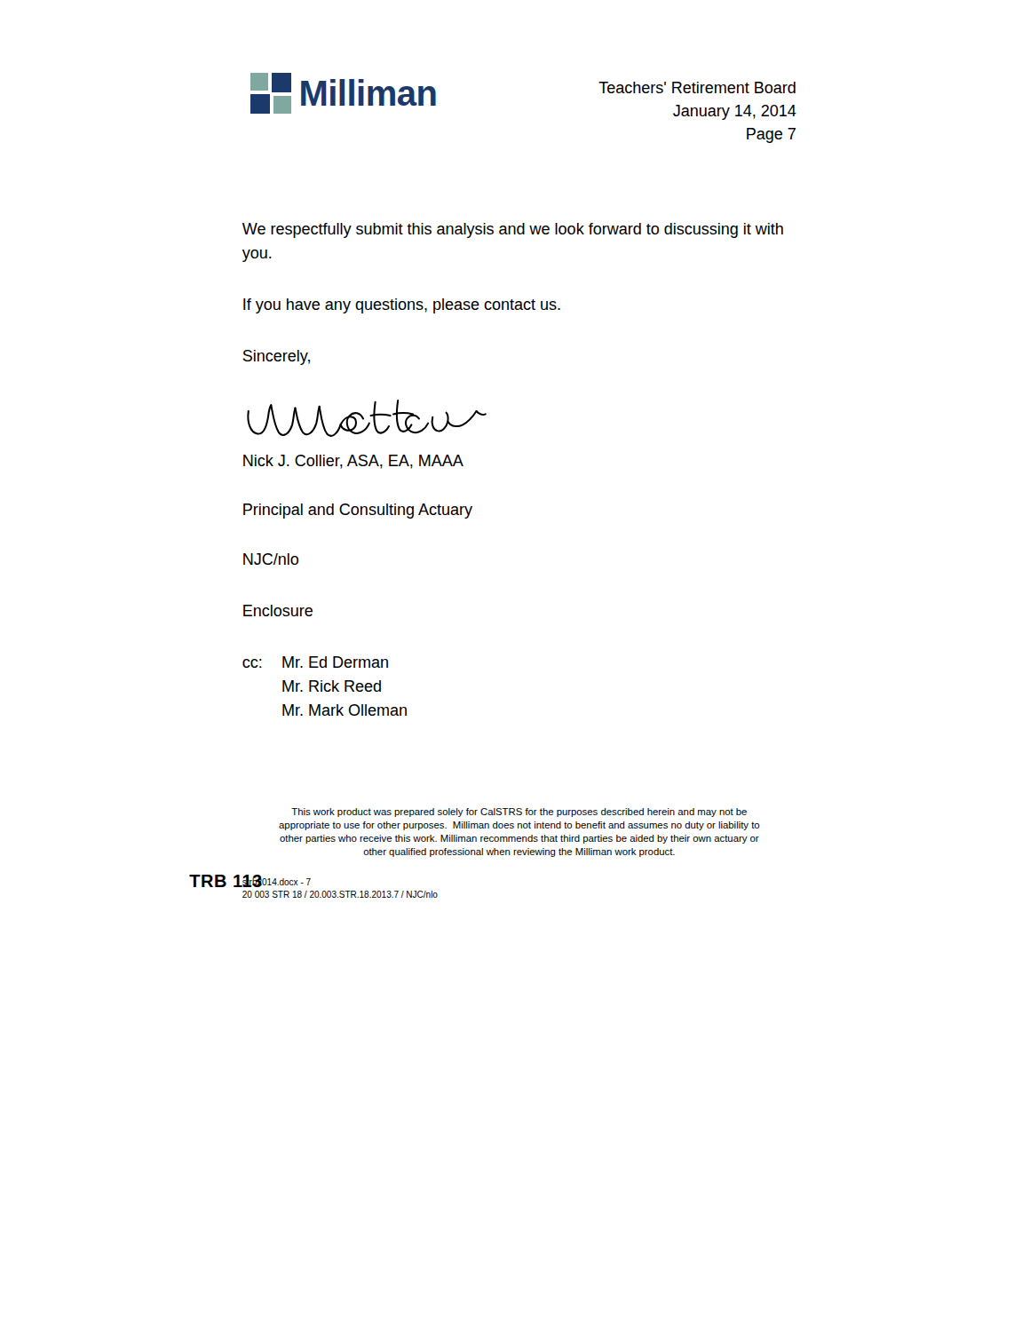Milliman
Teachers' Retirement Board
January 14, 2014
Page 7
We respectfully submit this analysis and we look forward to discussing it with you.
If you have any questions, please contact us.
Sincerely,
Nick J. Collier, ASA, EA, MAAA
Principal and Consulting Actuary
NJC/nlo
Enclosure
cc:
Mr. Ed Derman
Mr. Rick Reed
Mr. Mark Olleman
This work product was prepared solely for CalSTRS for the purposes described herein and may not be appropriate to use for other purposes. Milliman does not intend to benefit and assumes no duty or liability to other parties who receive this work. Milliman recommends that third parties be aided by their own actuary or other qualified professional when reviewing the Milliman work product.
TRB 113
strb2014.docx - 7
20 003 STR 18 / 20.003.STR.18.2013.7 / NJC/nlo